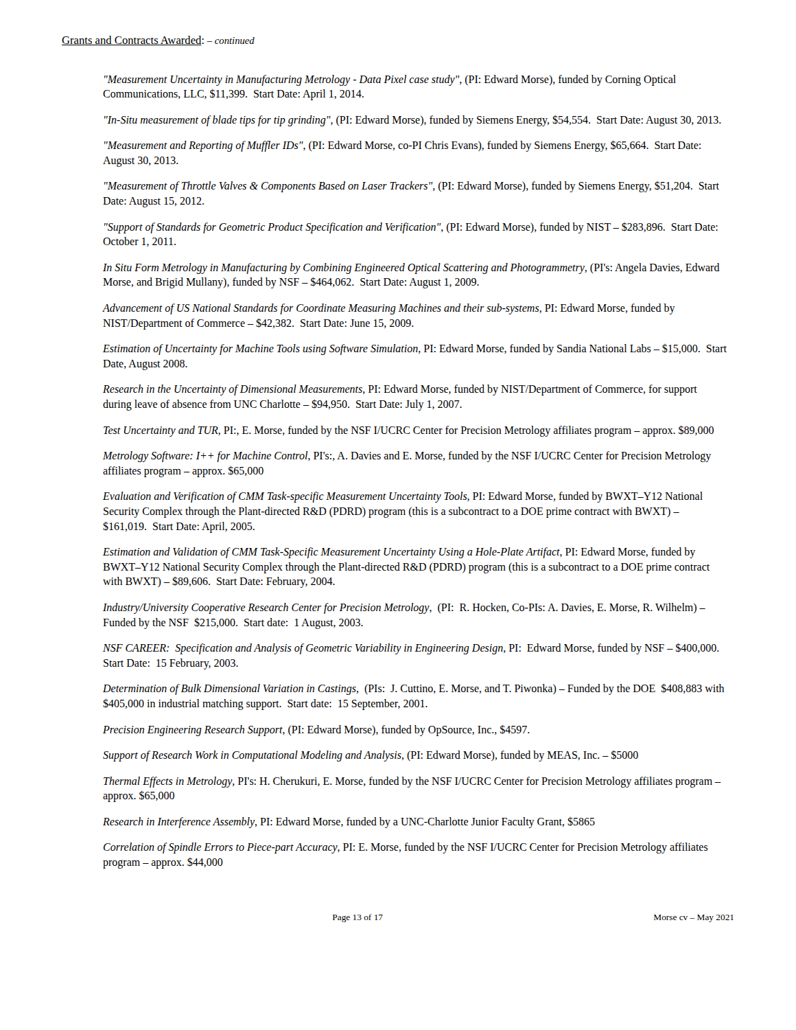Grants and Contracts Awarded: – continued
"Measurement Uncertainty in Manufacturing Metrology - Data Pixel case study", (PI: Edward Morse), funded by Corning Optical Communications, LLC, $11,399. Start Date: April 1, 2014.
"In-Situ measurement of blade tips for tip grinding", (PI: Edward Morse), funded by Siemens Energy, $54,554. Start Date: August 30, 2013.
"Measurement and Reporting of Muffler IDs", (PI: Edward Morse, co-PI Chris Evans), funded by Siemens Energy, $65,664. Start Date: August 30, 2013.
"Measurement of Throttle Valves & Components Based on Laser Trackers", (PI: Edward Morse), funded by Siemens Energy, $51,204. Start Date: August 15, 2012.
"Support of Standards for Geometric Product Specification and Verification", (PI: Edward Morse), funded by NIST – $283,896. Start Date: October 1, 2011.
In Situ Form Metrology in Manufacturing by Combining Engineered Optical Scattering and Photogrammetry, (PI's: Angela Davies, Edward Morse, and Brigid Mullany), funded by NSF – $464,062. Start Date: August 1, 2009.
Advancement of US National Standards for Coordinate Measuring Machines and their sub-systems, PI: Edward Morse, funded by NIST/Department of Commerce – $42,382. Start Date: June 15, 2009.
Estimation of Uncertainty for Machine Tools using Software Simulation, PI: Edward Morse, funded by Sandia National Labs – $15,000. Start Date, August 2008.
Research in the Uncertainty of Dimensional Measurements, PI: Edward Morse, funded by NIST/Department of Commerce, for support during leave of absence from UNC Charlotte – $94,950. Start Date: July 1, 2007.
Test Uncertainty and TUR, PI:, E. Morse, funded by the NSF I/UCRC Center for Precision Metrology affiliates program – approx. $89,000
Metrology Software: I++ for Machine Control, PI's:, A. Davies and E. Morse, funded by the NSF I/UCRC Center for Precision Metrology affiliates program – approx. $65,000
Evaluation and Verification of CMM Task-specific Measurement Uncertainty Tools, PI: Edward Morse, funded by BWXT–Y12 National Security Complex through the Plant-directed R&D (PDRD) program (this is a subcontract to a DOE prime contract with BWXT) – $161,019. Start Date: April, 2005.
Estimation and Validation of CMM Task-Specific Measurement Uncertainty Using a Hole-Plate Artifact, PI: Edward Morse, funded by BWXT–Y12 National Security Complex through the Plant-directed R&D (PDRD) program (this is a subcontract to a DOE prime contract with BWXT) – $89,606. Start Date: February, 2004.
Industry/University Cooperative Research Center for Precision Metrology, (PI: R. Hocken, Co-PIs: A. Davies, E. Morse, R. Wilhelm) – Funded by the NSF $215,000. Start date: 1 August, 2003.
NSF CAREER: Specification and Analysis of Geometric Variability in Engineering Design, PI: Edward Morse, funded by NSF – $400,000. Start Date: 15 February, 2003.
Determination of Bulk Dimensional Variation in Castings, (PIs: J. Cuttino, E. Morse, and T. Piwonka) – Funded by the DOE $408,883 with $405,000 in industrial matching support. Start date: 15 September, 2001.
Precision Engineering Research Support, (PI: Edward Morse), funded by OpSource, Inc., $4597.
Support of Research Work in Computational Modeling and Analysis, (PI: Edward Morse), funded by MEAS, Inc. – $5000
Thermal Effects in Metrology, PI's: H. Cherukuri, E. Morse, funded by the NSF I/UCRC Center for Precision Metrology affiliates program – approx. $65,000
Research in Interference Assembly, PI: Edward Morse, funded by a UNC-Charlotte Junior Faculty Grant, $5865
Correlation of Spindle Errors to Piece-part Accuracy, PI: E. Morse, funded by the NSF I/UCRC Center for Precision Metrology affiliates program – approx. $44,000
Page 13 of 17
Morse cv – May 2021